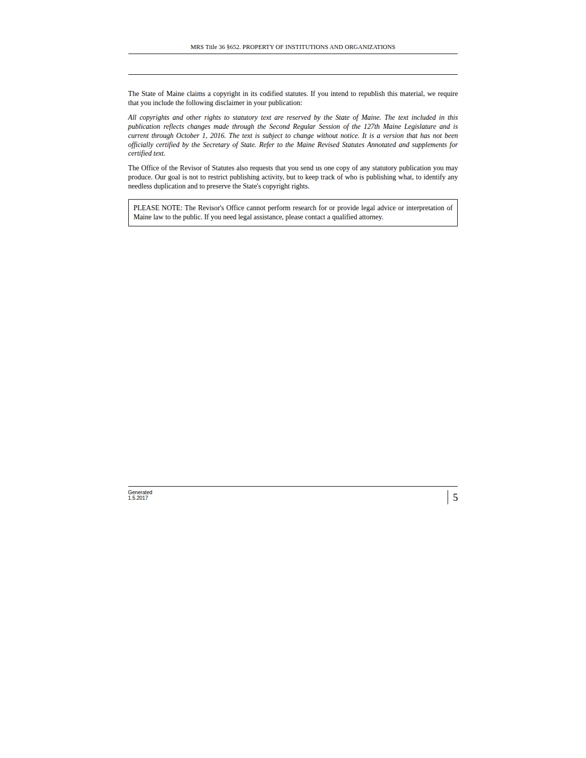MRS Title 36 §652. PROPERTY OF INSTITUTIONS AND ORGANIZATIONS
The State of Maine claims a copyright in its codified statutes. If you intend to republish this material, we require that you include the following disclaimer in your publication:
All copyrights and other rights to statutory text are reserved by the State of Maine. The text included in this publication reflects changes made through the Second Regular Session of the 127th Maine Legislature and is current through October 1, 2016. The text is subject to change without notice. It is a version that has not been officially certified by the Secretary of State. Refer to the Maine Revised Statutes Annotated and supplements for certified text.
The Office of the Revisor of Statutes also requests that you send us one copy of any statutory publication you may produce. Our goal is not to restrict publishing activity, but to keep track of who is publishing what, to identify any needless duplication and to preserve the State's copyright rights.
PLEASE NOTE: The Revisor's Office cannot perform research for or provide legal advice or interpretation of Maine law to the public. If you need legal assistance, please contact a qualified attorney.
Generated
1.5.2017
5